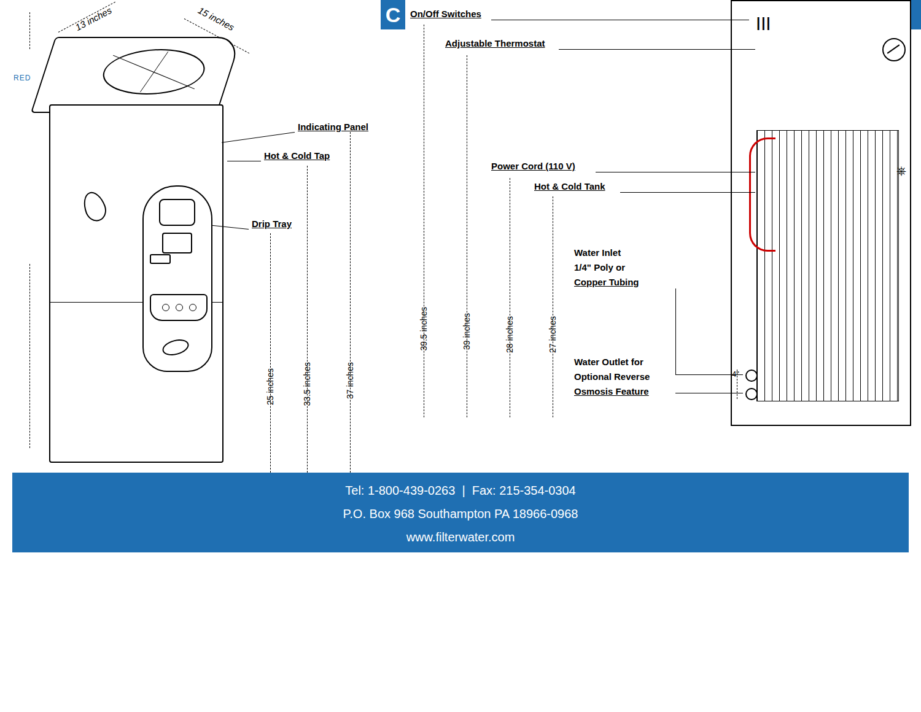RED
13 inches
15 inches
Indicating Panel
Hot & Cold Tap
Drip Tray
25 inches
33.5 inches
37 inches
C
|||
⎈
4"
On/Off Switches
Adjustable Thermostat
Power Cord (110 V)
Hot & Cold Tank
Water Inlet
1/4" Poly or
Copper Tubing
Water Outlet for
Optional Reverse
Osmosis Feature
39.5 inches
39 inches
28 inches
27 inches
Tel: 1-800-439-0263 | Fax: 215-354-0304
P.O. Box 968 Southampton PA 18966-0968
www.filterwater.com